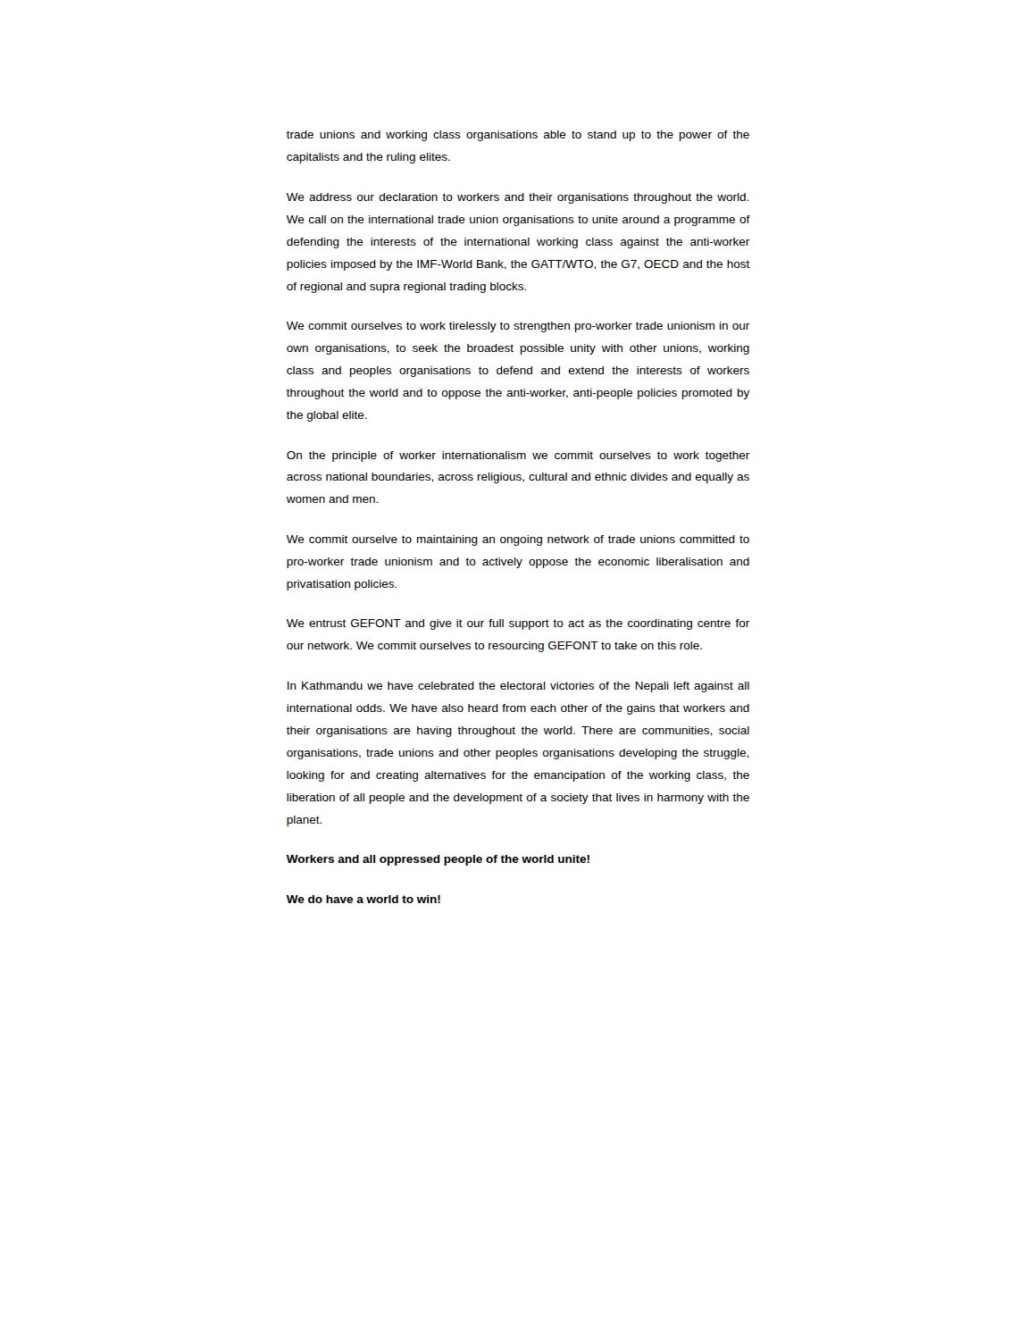trade unions and working class organisations able to stand up to the power of the capitalists and the ruling elites.
We address our declaration to workers and their organisations throughout the world. We call on the international trade union organisations to unite around a programme of defending the interests of the international working class against the anti-worker policies imposed by the IMF-World Bank, the GATT/WTO, the G7, OECD and the host of regional and supra regional trading blocks.
We commit ourselves to work tirelessly to strengthen pro-worker trade unionism in our own organisations, to seek the broadest possible unity with other unions, working class and peoples organisations to defend and extend the interests of workers throughout the world and to oppose the anti-worker, anti-people policies promoted by the global elite.
On the principle of worker internationalism we commit ourselves to work together across national boundaries, across religious, cultural and ethnic divides and equally as women and men.
We commit ourselve to maintaining an ongoing network of trade unions committed to pro-worker trade unionism and to actively oppose the economic liberalisation and privatisation policies.
We entrust GEFONT and give it our full support to act as the coordinating centre for our network. We commit ourselves to resourcing GEFONT to take on this role.
In Kathmandu we have celebrated the electoral victories of the Nepali left against all international odds. We have also heard from each other of the gains that workers and their organisations are having throughout the world. There are communities, social organisations, trade unions and other peoples organisations developing the struggle, looking for and creating alternatives for the emancipation of the working class, the liberation of all people and the development of a society that lives in harmony with the planet.
Workers and all oppressed people of the world unite!
We do have a world to win!